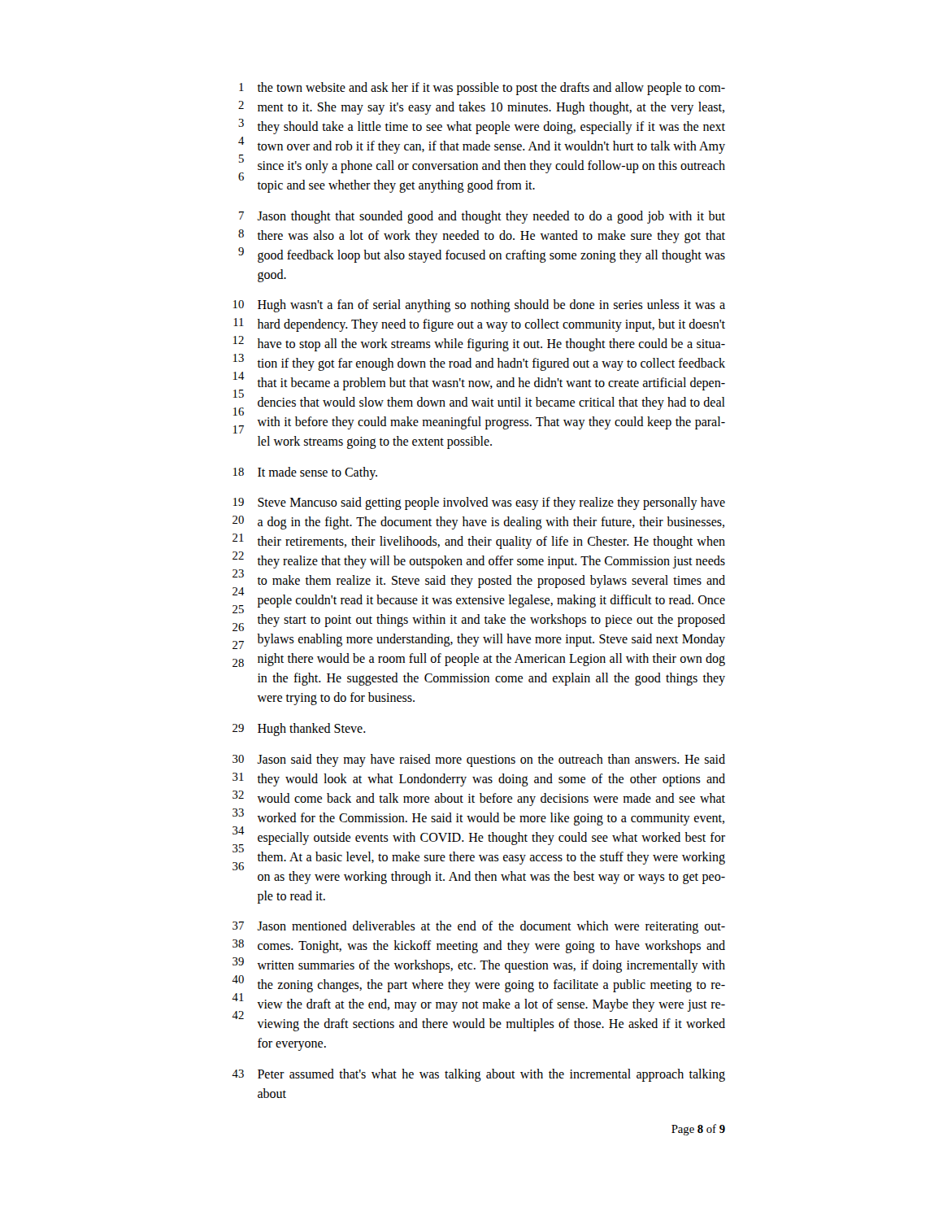123456
the town website and ask her if it was possible to post the drafts and allow people to comment to it. She may say it's easy and takes 10 minutes. Hugh thought, at the very least, they should take a little time to see what people were doing, especially if it was the next town over and rob it if they can, if that made sense. And it wouldn't hurt to talk with Amy since it's only a phone call or conversation and then they could follow-up on this outreach topic and see whether they get anything good from it.
789
Jason thought that sounded good and thought they needed to do a good job with it but there was also a lot of work they needed to do. He wanted to make sure they got that good feedback loop but also stayed focused on crafting some zoning they all thought was good.
1011121314151617
Hugh wasn't a fan of serial anything so nothing should be done in series unless it was a hard dependency. They need to figure out a way to collect community input, but it doesn't have to stop all the work streams while figuring it out. He thought there could be a situation if they got far enough down the road and hadn't figured out a way to collect feedback that it became a problem but that wasn't now, and he didn't want to create artificial dependencies that would slow them down and wait until it became critical that they had to deal with it before they could make meaningful progress. That way they could keep the parallel work streams going to the extent possible.
18
It made sense to Cathy.
19202122232425262728
Steve Mancuso said getting people involved was easy if they realize they personally have a dog in the fight. The document they have is dealing with their future, their businesses, their retirements, their livelihoods, and their quality of life in Chester. He thought when they realize that they will be outspoken and offer some input. The Commission just needs to make them realize it. Steve said they posted the proposed bylaws several times and people couldn't read it because it was extensive legalese, making it difficult to read. Once they start to point out things within it and take the workshops to piece out the proposed bylaws enabling more understanding, they will have more input. Steve said next Monday night there would be a room full of people at the American Legion all with their own dog in the fight. He suggested the Commission come and explain all the good things they were trying to do for business.
29
Hugh thanked Steve.
30313233343536
Jason said they may have raised more questions on the outreach than answers. He said they would look at what Londonderry was doing and some of the other options and would come back and talk more about it before any decisions were made and see what worked for the Commission. He said it would be more like going to a community event, especially outside events with COVID. He thought they could see what worked best for them. At a basic level, to make sure there was easy access to the stuff they were working on as they were working through it. And then what was the best way or ways to get people to read it.
373839404142
Jason mentioned deliverables at the end of the document which were reiterating outcomes. Tonight, was the kickoff meeting and they were going to have workshops and written summaries of the workshops, etc. The question was, if doing incrementally with the zoning changes, the part where they were going to facilitate a public meeting to review the draft at the end, may or may not make a lot of sense. Maybe they were just reviewing the draft sections and there would be multiples of those. He asked if it worked for everyone.
43
Peter assumed that's what he was talking about with the incremental approach talking about
Page 8 of 9